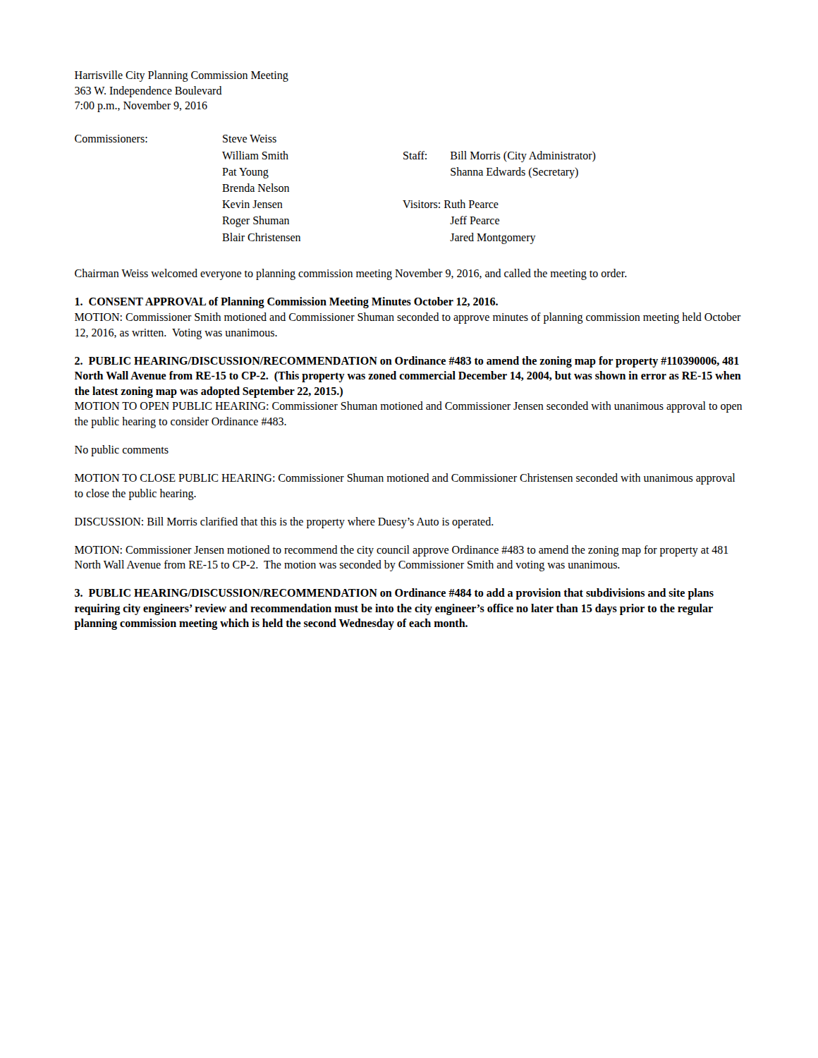Harrisville City Planning Commission Meeting
363 W. Independence Boulevard
7:00 p.m., November 9, 2016
| Commissioners: | Steve Weiss | | |
| | William Smith | Staff: | Bill Morris (City Administrator) |
| | Pat Young | | Shanna Edwards (Secretary) |
| | Brenda Nelson | | |
| | Kevin Jensen | Visitors: Ruth Pearce |
| | Roger Shuman | | Jeff Pearce |
| | Blair Christensen | | Jared Montgomery |
Chairman Weiss welcomed everyone to planning commission meeting November 9, 2016, and called the meeting to order.
1. CONSENT APPROVAL of Planning Commission Meeting Minutes October 12, 2016.
MOTION: Commissioner Smith motioned and Commissioner Shuman seconded to approve minutes of planning commission meeting held October 12, 2016, as written. Voting was unanimous.
2. PUBLIC HEARING/DISCUSSION/RECOMMENDATION on Ordinance #483 to amend the zoning map for property #110390006, 481 North Wall Avenue from RE-15 to CP-2. (This property was zoned commercial December 14, 2004, but was shown in error as RE-15 when the latest zoning map was adopted September 22, 2015.)
MOTION TO OPEN PUBLIC HEARING: Commissioner Shuman motioned and Commissioner Jensen seconded with unanimous approval to open the public hearing to consider Ordinance #483.
No public comments
MOTION TO CLOSE PUBLIC HEARING: Commissioner Shuman motioned and Commissioner Christensen seconded with unanimous approval to close the public hearing.
DISCUSSION: Bill Morris clarified that this is the property where Duesy’s Auto is operated.
MOTION: Commissioner Jensen motioned to recommend the city council approve Ordinance #483 to amend the zoning map for property at 481 North Wall Avenue from RE-15 to CP-2. The motion was seconded by Commissioner Smith and voting was unanimous.
3. PUBLIC HEARING/DISCUSSION/RECOMMENDATION on Ordinance #484 to add a provision that subdivisions and site plans requiring city engineers’ review and recommendation must be into the city engineer’s office no later than 15 days prior to the regular planning commission meeting which is held the second Wednesday of each month.